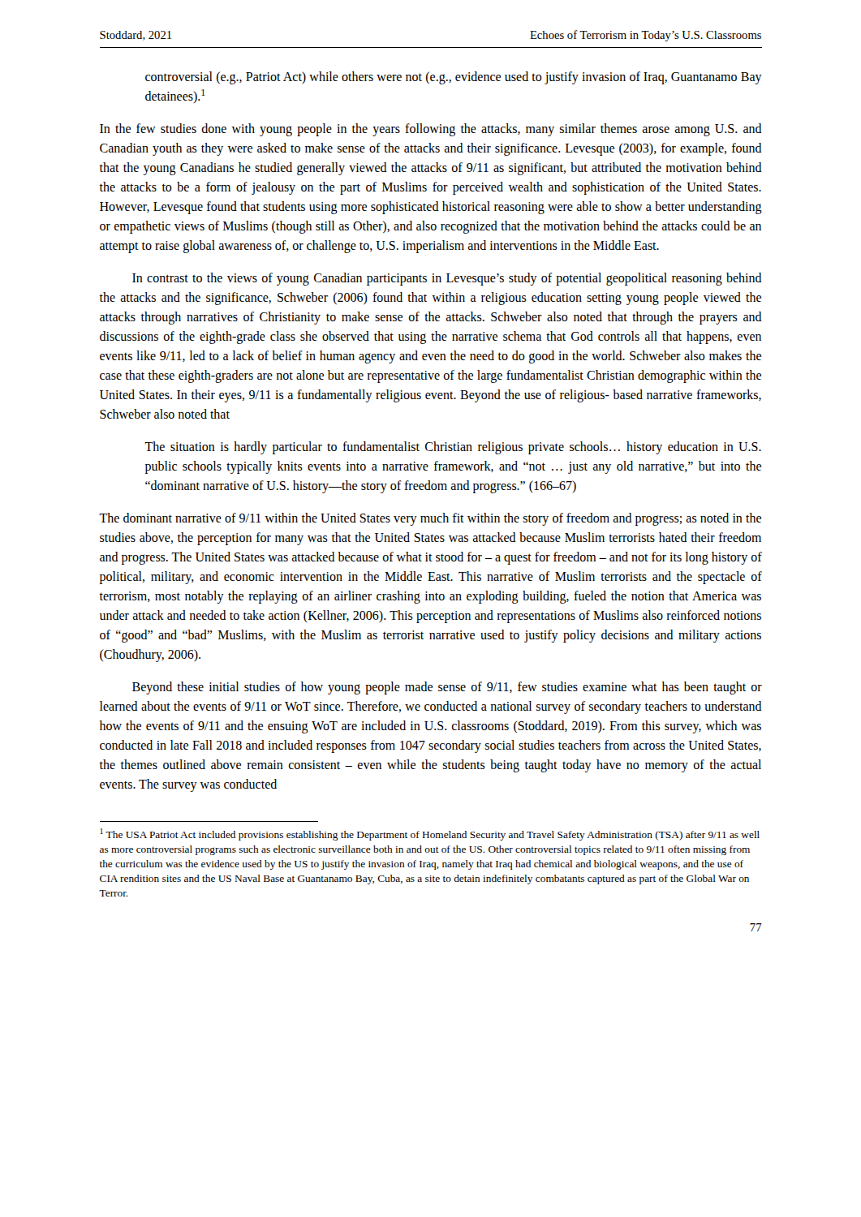Stoddard, 2021
Echoes of Terrorism in Today’s U.S. Classrooms
controversial (e.g., Patriot Act) while others were not (e.g., evidence used to justify invasion of Iraq, Guantanamo Bay detainees).1
In the few studies done with young people in the years following the attacks, many similar themes arose among U.S. and Canadian youth as they were asked to make sense of the attacks and their significance. Levesque (2003), for example, found that the young Canadians he studied generally viewed the attacks of 9/11 as significant, but attributed the motivation behind the attacks to be a form of jealousy on the part of Muslims for perceived wealth and sophistication of the United States. However, Levesque found that students using more sophisticated historical reasoning were able to show a better understanding or empathetic views of Muslims (though still as Other), and also recognized that the motivation behind the attacks could be an attempt to raise global awareness of, or challenge to, U.S. imperialism and interventions in the Middle East.
In contrast to the views of young Canadian participants in Levesque’s study of potential geopolitical reasoning behind the attacks and the significance, Schweber (2006) found that within a religious education setting young people viewed the attacks through narratives of Christianity to make sense of the attacks. Schweber also noted that through the prayers and discussions of the eighth-grade class she observed that using the narrative schema that God controls all that happens, even events like 9/11, led to a lack of belief in human agency and even the need to do good in the world. Schweber also makes the case that these eighth-graders are not alone but are representative of the large fundamentalist Christian demographic within the United States. In their eyes, 9/11 is a fundamentally religious event. Beyond the use of religious- based narrative frameworks, Schweber also noted that
The situation is hardly particular to fundamentalist Christian religious private schools… history education in U.S. public schools typically knits events into a narrative framework, and “not … just any old narrative,” but into the “dominant narrative of U.S. history—the story of freedom and progress.” (166–67)
The dominant narrative of 9/11 within the United States very much fit within the story of freedom and progress; as noted in the studies above, the perception for many was that the United States was attacked because Muslim terrorists hated their freedom and progress. The United States was attacked because of what it stood for – a quest for freedom – and not for its long history of political, military, and economic intervention in the Middle East. This narrative of Muslim terrorists and the spectacle of terrorism, most notably the replaying of an airliner crashing into an exploding building, fueled the notion that America was under attack and needed to take action (Kellner, 2006). This perception and representations of Muslims also reinforced notions of “good” and “bad” Muslims, with the Muslim as terrorist narrative used to justify policy decisions and military actions (Choudhury, 2006).
Beyond these initial studies of how young people made sense of 9/11, few studies examine what has been taught or learned about the events of 9/11 or WoT since. Therefore, we conducted a national survey of secondary teachers to understand how the events of 9/11 and the ensuing WoT are included in U.S. classrooms (Stoddard, 2019). From this survey, which was conducted in late Fall 2018 and included responses from 1047 secondary social studies teachers from across the United States, the themes outlined above remain consistent – even while the students being taught today have no memory of the actual events. The survey was conducted
1 The USA Patriot Act included provisions establishing the Department of Homeland Security and Travel Safety Administration (TSA) after 9/11 as well as more controversial programs such as electronic surveillance both in and out of the US. Other controversial topics related to 9/11 often missing from the curriculum was the evidence used by the US to justify the invasion of Iraq, namely that Iraq had chemical and biological weapons, and the use of CIA rendition sites and the US Naval Base at Guantanamo Bay, Cuba, as a site to detain indefinitely combatants captured as part of the Global War on Terror.
77